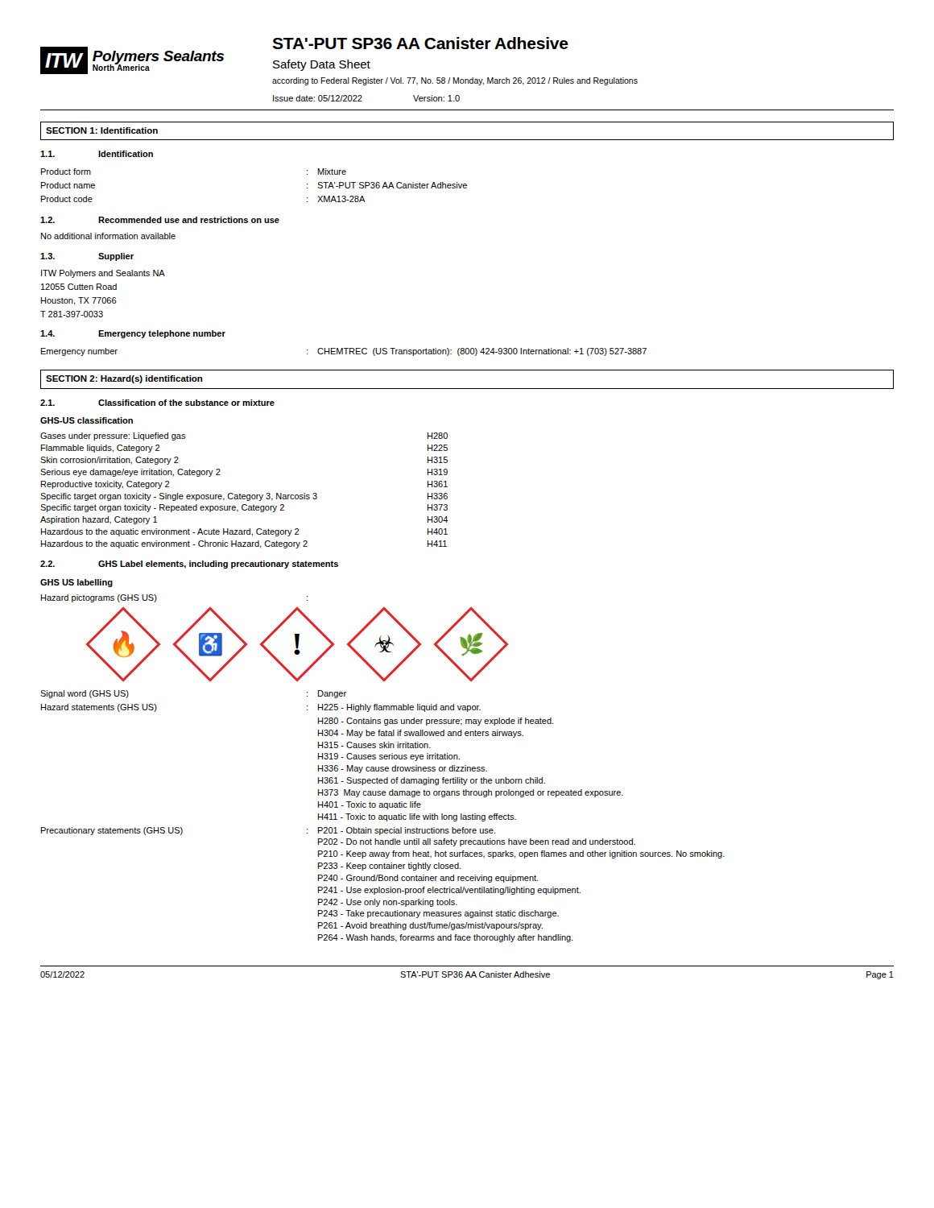ITW
Polymers Sealants
North America
STA'-PUT SP36 AA Canister Adhesive
Safety Data Sheet
according to Federal Register / Vol. 77, No. 58 / Monday, March 26, 2012 / Rules and Regulations
Issue date: 05/12/2022 Version: 1.0
SECTION 1: Identification
1.1. Identification
| Product form | : | Mixture |
| Product name | : | STA'-PUT SP36 AA Canister Adhesive |
| Product code | : | XMA13-28A |
1.2. Recommended use and restrictions on use
No additional information available
1.3. Supplier
ITW Polymers and Sealants NA
12055 Cutten Road
Houston, TX 77066
T 281-397-0033
1.4. Emergency telephone number
| Emergency number | : | CHEMTREC (US Transportation): (800) 424-9300 International: +1 (703) 527-3887 |
SECTION 2: Hazard(s) identification
2.1. Classification of the substance or mixture
GHS-US classification
| Gases under pressure: Liquefied gas | H280 |
| Flammable liquids, Category 2 | H225 |
| Skin corrosion/irritation, Category 2 | H315 |
| Serious eye damage/eye irritation, Category 2 | H319 |
| Reproductive toxicity, Category 2 | H361 |
| Specific target organ toxicity - Single exposure, Category 3, Narcosis 3 | H336 |
| Specific target organ toxicity - Repeated exposure, Category 2 | H373 |
| Aspiration hazard, Category 1 | H304 |
| Hazardous to the aquatic environment - Acute Hazard, Category 2 | H401 |
| Hazardous to the aquatic environment - Chronic Hazard, Category 2 | H411 |
2.2. GHS Label elements, including precautionary statements
GHS US labelling
| Hazard pictograms (GHS US) | : | |
🔥
♿
!
☣
🌿
| Signal word (GHS US) | : | Danger |
| Hazard statements (GHS US) | : | H225 - Highly flammable liquid and vapor. |
| | | H280 - Contains gas under pressure; may explode if heated. H304 - May be fatal if swallowed and enters airways. H315 - Causes skin irritation. H319 - Causes serious eye irritation. H336 - May cause drowsiness or dizziness. H361 - Suspected of damaging fertility or the unborn child. H373 May cause damage to organs through prolonged or repeated exposure. H401 - Toxic to aquatic life H411 - Toxic to aquatic life with long lasting effects. |
| Precautionary statements (GHS US) | : | P201 - Obtain special instructions before use. P202 - Do not handle until all safety precautions have been read and understood. P210 - Keep away from heat, hot surfaces, sparks, open flames and other ignition sources. No smoking. P233 - Keep container tightly closed. P240 - Ground/Bond container and receiving equipment. P241 - Use explosion-proof electrical/ventilating/lighting equipment. P242 - Use only non-sparking tools. P243 - Take precautionary measures against static discharge. P261 - Avoid breathing dust/fume/gas/mist/vapours/spray. P264 - Wash hands, forearms and face thoroughly after handling. |
05/12/2022
STA'-PUT SP36 AA Canister Adhesive
Page 1